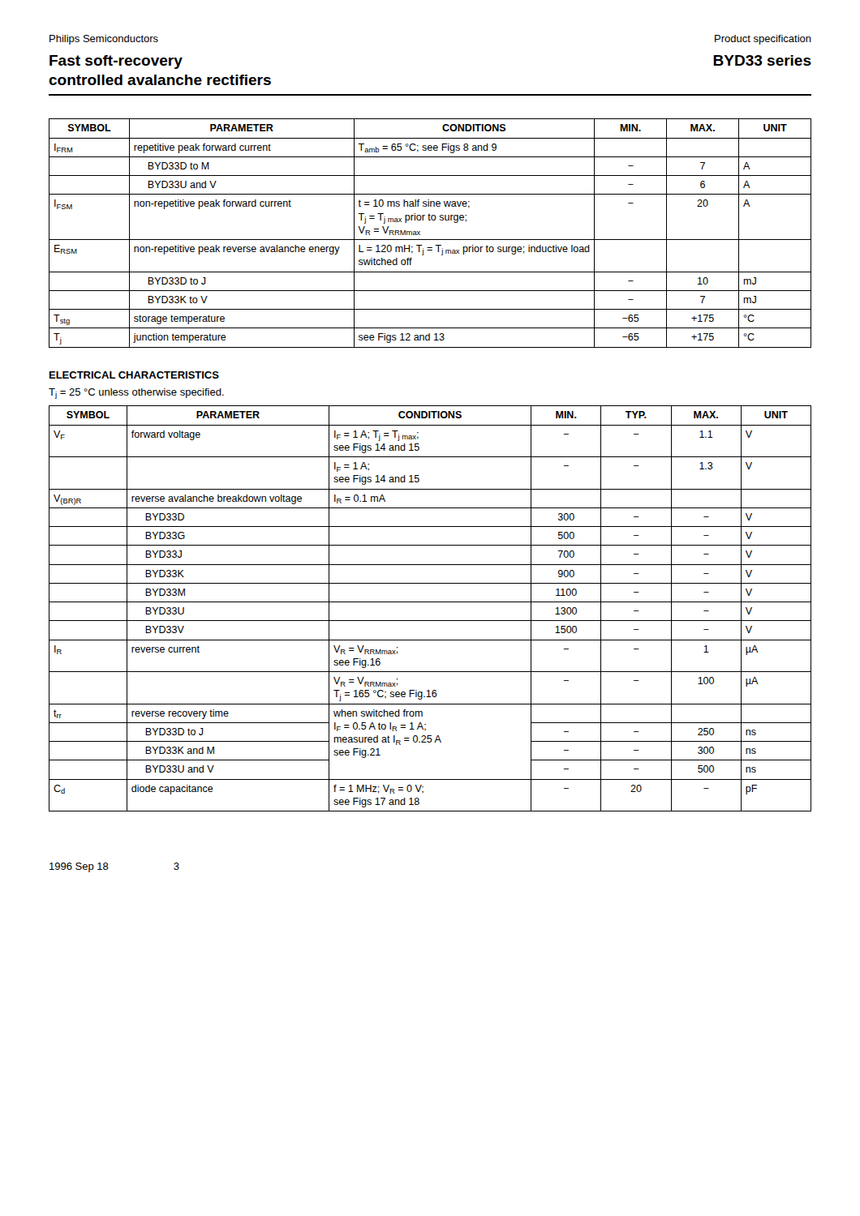Philips Semiconductors
Product specification
Fast soft-recovery
controlled avalanche rectifiers
BYD33 series
| SYMBOL | PARAMETER | CONDITIONS | MIN. | MAX. | UNIT |
| --- | --- | --- | --- | --- | --- |
| I FRM | repetitive peak forward current | T amb = 65 °C; see Figs 8 and 9 | | | |
| | BYD33D to M | | − | 7 | A |
| | BYD33U and V | | − | 6 | A |
| I FSM | non-repetitive peak forward current | t = 10 ms half sine wave; T j = T j max prior to surge; V R = V RRMmax | − | 20 | A |
| E RSM | non-repetitive peak reverse avalanche energy | L = 120 mH; T j = T j max prior to surge; inductive load switched off | | | |
| | BYD33D to J | | − | 10 | mJ |
| | BYD33K to V | | − | 7 | mJ |
| T stg | storage temperature | | −65 | +175 | °C |
| T j | junction temperature | see Figs 12 and 13 | −65 | +175 | °C |
ELECTRICAL CHARACTERISTICS
Tj = 25 °C unless otherwise specified.
| SYMBOL | PARAMETER | CONDITIONS | MIN. | TYP. | MAX. | UNIT |
| --- | --- | --- | --- | --- | --- | --- |
| V F | forward voltage | I F = 1 A; T j = T j max ; see Figs 14 and 15 | − | − | 1.1 | V |
| | | I F = 1 A; see Figs 14 and 15 | − | − | 1.3 | V |
| V (BR)R | reverse avalanche breakdown voltage | I R = 0.1 mA | | | | |
| | BYD33D | | 300 | − | − | V |
| | BYD33G | | 500 | − | − | V |
| | BYD33J | | 700 | − | − | V |
| | BYD33K | | 900 | − | − | V |
| | BYD33M | | 1100 | − | − | V |
| | BYD33U | | 1300 | − | − | V |
| | BYD33V | | 1500 | − | − | V |
| I R | reverse current | V R = V RRMmax ; see Fig.16 | − | − | 1 | µA |
| | | V R = V RRMmax ; T j = 165 °C; see Fig.16 | − | − | 100 | µA |
| t rr | reverse recovery time | when switched from I F = 0.5 A to I R = 1 A; measured at I R = 0.25 A see Fig.21 | | | | |
| | BYD33D to J | − | − | 250 | ns |
| | BYD33K and M | − | − | 300 | ns |
| | BYD33U and V | − | − | 500 | ns |
| C d | diode capacitance | f = 1 MHz; V R = 0 V; see Figs 17 and 18 | − | 20 | − | pF |
1996 Sep 18
3